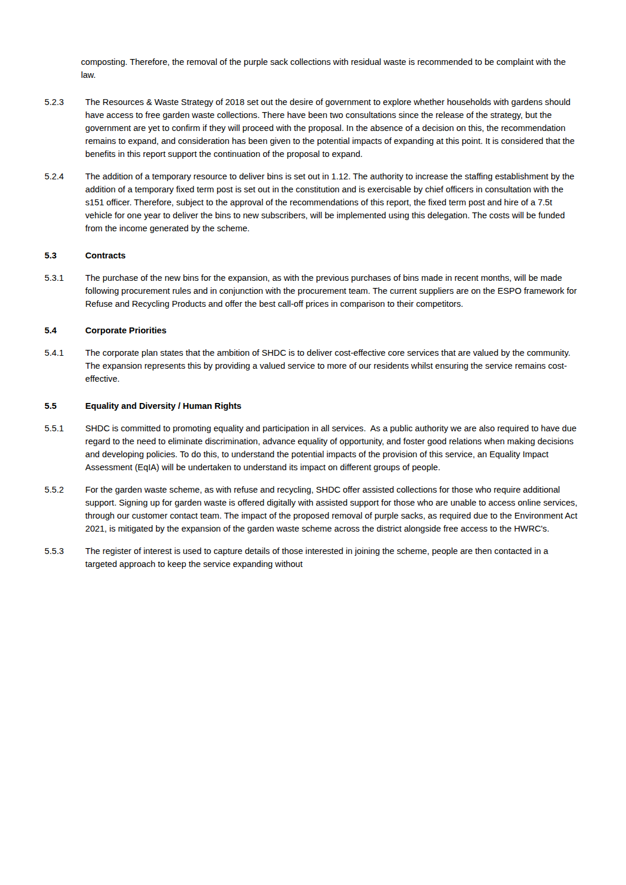composting. Therefore, the removal of the purple sack collections with residual waste is recommended to be complaint with the law.
5.2.3
The Resources & Waste Strategy of 2018 set out the desire of government to explore whether households with gardens should have access to free garden waste collections. There have been two consultations since the release of the strategy, but the government are yet to confirm if they will proceed with the proposal. In the absence of a decision on this, the recommendation remains to expand, and consideration has been given to the potential impacts of expanding at this point. It is considered that the benefits in this report support the continuation of the proposal to expand.
5.2.4
The addition of a temporary resource to deliver bins is set out in 1.12. The authority to increase the staffing establishment by the addition of a temporary fixed term post is set out in the constitution and is exercisable by chief officers in consultation with the s151 officer. Therefore, subject to the approval of the recommendations of this report, the fixed term post and hire of a 7.5t vehicle for one year to deliver the bins to new subscribers, will be implemented using this delegation. The costs will be funded from the income generated by the scheme.
5.3
Contracts
5.3.1
The purchase of the new bins for the expansion, as with the previous purchases of bins made in recent months, will be made following procurement rules and in conjunction with the procurement team. The current suppliers are on the ESPO framework for Refuse and Recycling Products and offer the best call-off prices in comparison to their competitors.
5.4
Corporate Priorities
5.4.1
The corporate plan states that the ambition of SHDC is to deliver cost-effective core services that are valued by the community. The expansion represents this by providing a valued service to more of our residents whilst ensuring the service remains cost-effective.
5.5
Equality and Diversity / Human Rights
5.5.1
SHDC is committed to promoting equality and participation in all services. As a public authority we are also required to have due regard to the need to eliminate discrimination, advance equality of opportunity, and foster good relations when making decisions and developing policies. To do this, to understand the potential impacts of the provision of this service, an Equality Impact Assessment (EqIA) will be undertaken to understand its impact on different groups of people.
5.5.2
For the garden waste scheme, as with refuse and recycling, SHDC offer assisted collections for those who require additional support. Signing up for garden waste is offered digitally with assisted support for those who are unable to access online services, through our customer contact team. The impact of the proposed removal of purple sacks, as required due to the Environment Act 2021, is mitigated by the expansion of the garden waste scheme across the district alongside free access to the HWRC's.
5.5.3
The register of interest is used to capture details of those interested in joining the scheme, people are then contacted in a targeted approach to keep the service expanding without